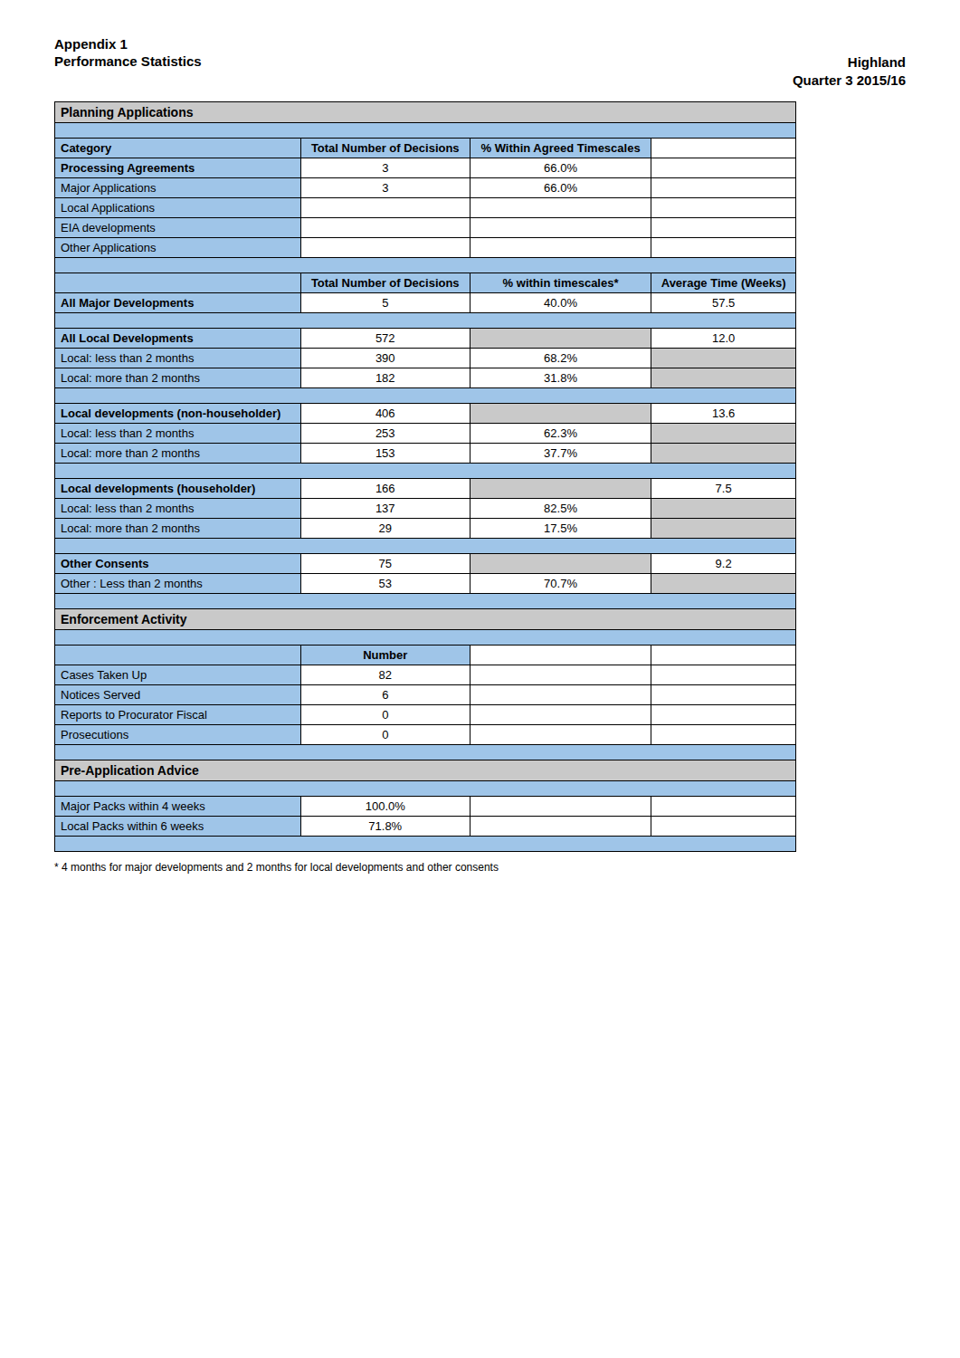Appendix 1
Performance Statistics
Highland
Quarter 3 2015/16
| Planning Applications |
| Category | Total Number of Decisions | % Within Agreed Timescales | |
| Processing Agreements | 3 | 66.0% | |
| Major Applications | 3 | 66.0% | |
| Local Applications | | | |
| EIA developments | | | |
| Other Applications | | | |
| | Total Number of Decisions | % within timescales* | Average Time (Weeks) |
| All Major Developments | 5 | 40.0% | 57.5 |
| All Local Developments | 572 | | 12.0 |
| Local: less than 2 months | 390 | 68.2% | |
| Local: more than 2 months | 182 | 31.8% | |
| Local developments (non-householder) | 406 | | 13.6 |
| Local: less than 2 months | 253 | 62.3% | |
| Local: more than 2 months | 153 | 37.7% | |
| Local developments (householder) | 166 | | 7.5 |
| Local: less than 2 months | 137 | 82.5% | |
| Local: more than 2 months | 29 | 17.5% | |
| Other Consents | 75 | | 9.2 |
| Other : Less than 2 months | 53 | 70.7% | |
| Enforcement Activity |
| | Number | | |
| Cases Taken Up | 82 | | |
| Notices Served | 6 | | |
| Reports to Procurator Fiscal | 0 | | |
| Prosecutions | 0 | | |
| Pre-Application Advice |
| Major Packs within 4 weeks | 100.0% | | |
| Local Packs within 6 weeks | 71.8% | | |
* 4 months for major developments and 2 months for local developments and other consents